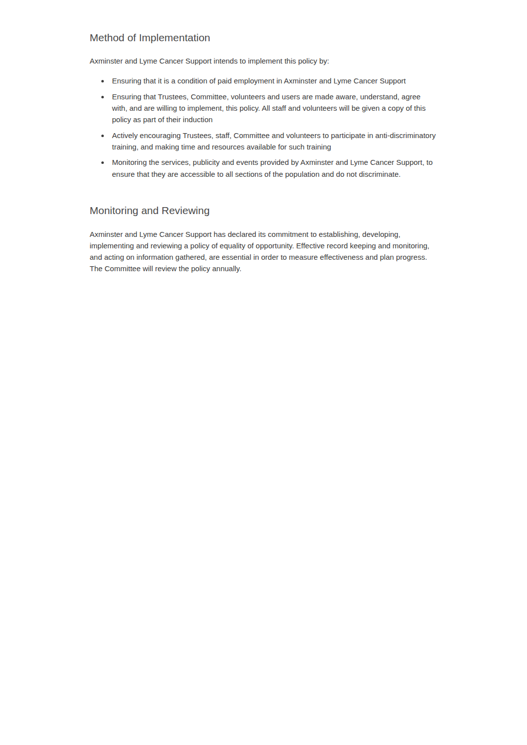Method of Implementation
Axminster and Lyme Cancer Support intends to implement this policy by:
Ensuring that it is a condition of paid employment in Axminster and Lyme Cancer Support
Ensuring that Trustees, Committee, volunteers and users are made aware, understand, agree with, and are willing to implement, this policy. All staff and volunteers will be given a copy of this policy as part of their induction
Actively encouraging Trustees, staff, Committee and volunteers to participate in anti-discriminatory training, and making time and resources available for such training
Monitoring the services, publicity and events provided by Axminster and Lyme Cancer Support, to ensure that they are accessible to all sections of the population and do not discriminate.
Monitoring and Reviewing
Axminster and Lyme Cancer Support has declared its commitment to establishing, developing, implementing and reviewing a policy of equality of opportunity. Effective record keeping and monitoring, and acting on information gathered, are essential in order to measure effectiveness and plan progress. The Committee will review the policy annually.